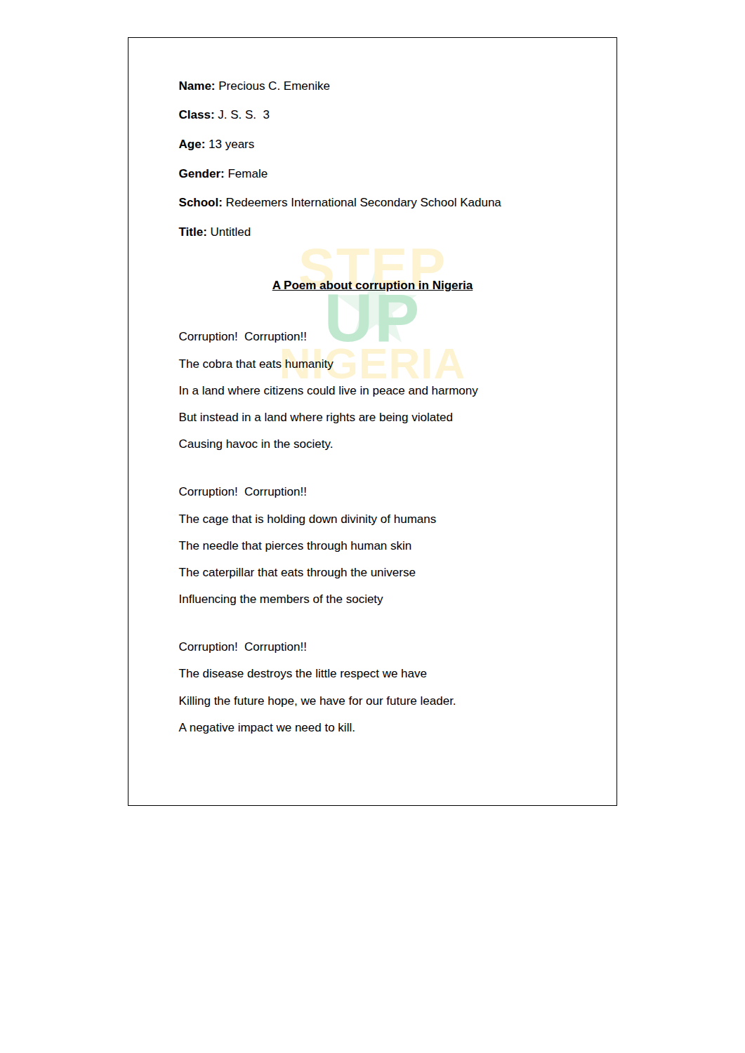★
STEP
UP
NIGERIA
Name: Precious C. Emenike
Class: J. S. S. 3
Age: 13 years
Gender: Female
School: Redeemers International Secondary School Kaduna
Title: Untitled
A Poem about corruption in Nigeria
Corruption! Corruption!!
The cobra that eats humanity
In a land where citizens could live in peace and harmony
But instead in a land where rights are being violated
Causing havoc in the society.
Corruption! Corruption!!
The cage that is holding down divinity of humans
The needle that pierces through human skin
The caterpillar that eats through the universe
Influencing the members of the society
Corruption! Corruption!!
The disease destroys the little respect we have
Killing the future hope, we have for our future leader.
A negative impact we need to kill.